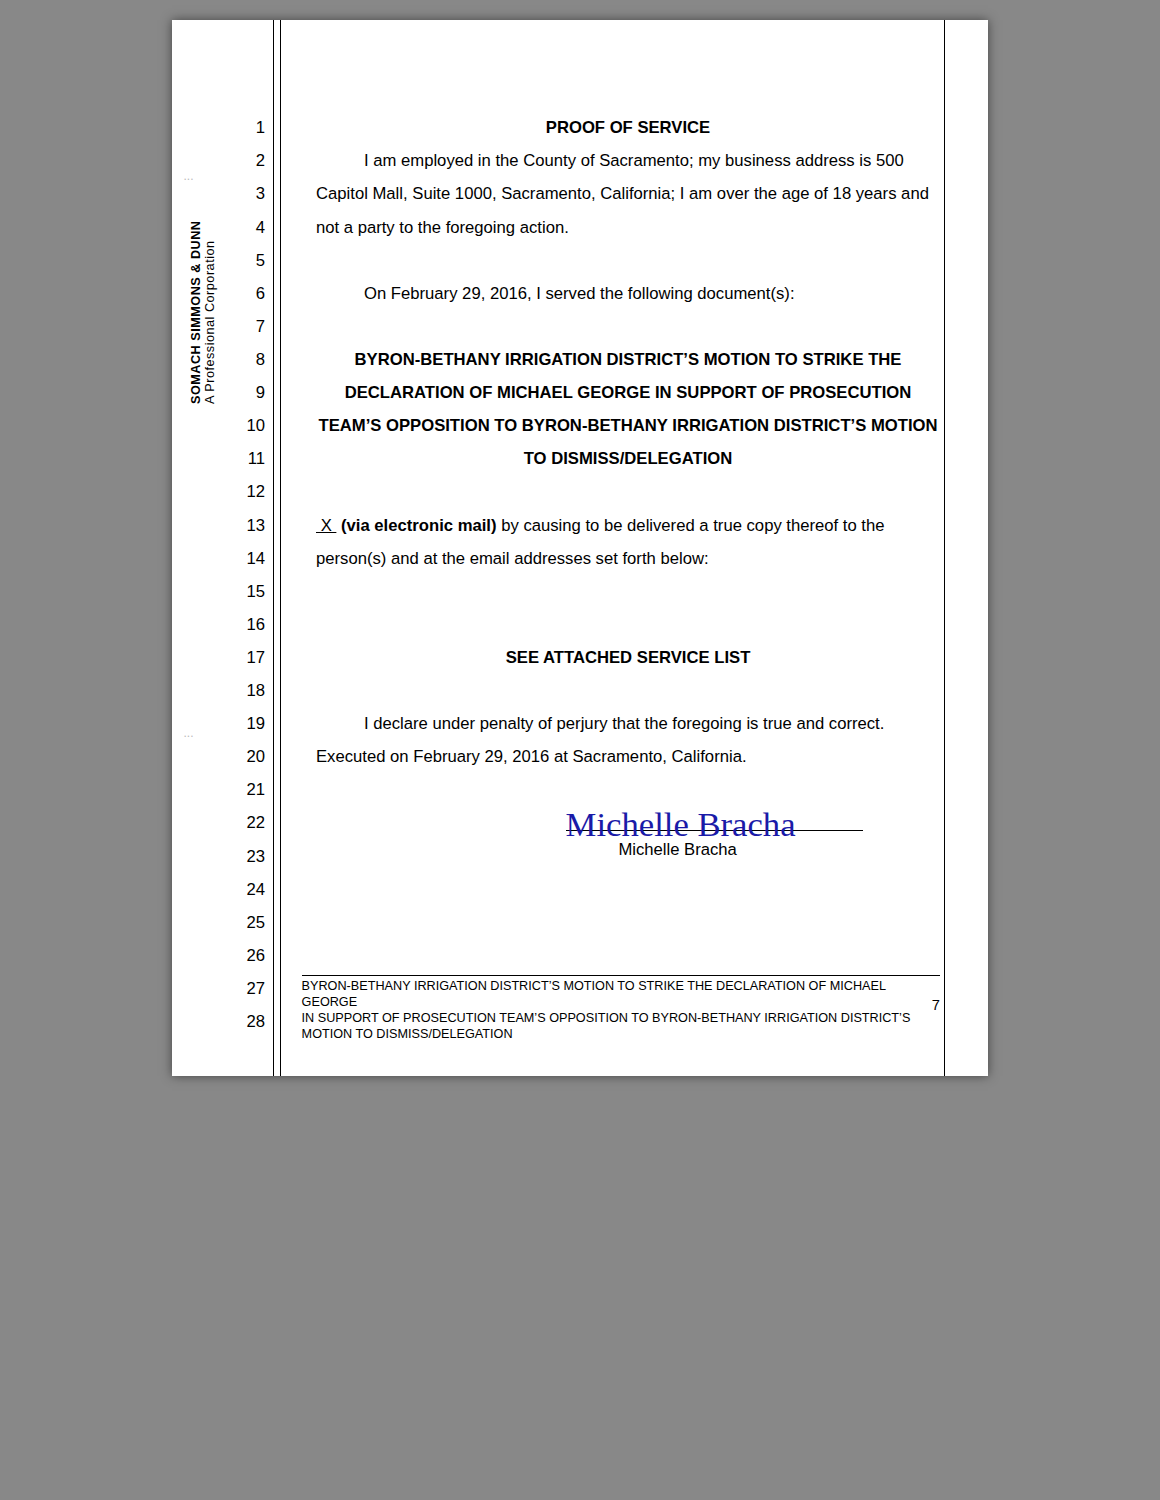...
...
1
2
3
4
5
6
7
8
9
10
11
12
13
14
15
16
17
18
19
20
21
22
23
24
25
26
27
28
SOMACH SIMMONS & DUNN
A Professional Corporation
PROOF OF SERVICE
I am employed in the County of Sacramento; my business address is 500 Capitol Mall, Suite 1000, Sacramento, California; I am over the age of 18 years and not a party to the foregoing action.
On February 29, 2016, I served the following document(s):
BYRON-BETHANY IRRIGATION DISTRICT’S MOTION TO STRIKE THE DECLARATION OF MICHAEL GEORGE IN SUPPORT OF PROSECUTION TEAM’S OPPOSITION TO BYRON-BETHANY IRRIGATION DISTRICT’S MOTION TO DISMISS/DELEGATION
X (via electronic mail) by causing to be delivered a true copy thereof to the person(s) and at the email addresses set forth below:
SEE ATTACHED SERVICE LIST
I declare under penalty of perjury that the foregoing is true and correct. Executed on February 29, 2016 at Sacramento, California.
Michelle Bracha
Michelle Bracha
7 BYRON-BETHANY IRRIGATION DISTRICT’S MOTION TO STRIKE THE DECLARATION OF MICHAEL GEORGE
IN SUPPORT OF PROSECUTION TEAM’S OPPOSITION TO BYRON-BETHANY IRRIGATION DISTRICT’S
MOTION TO DISMISS/DELEGATION